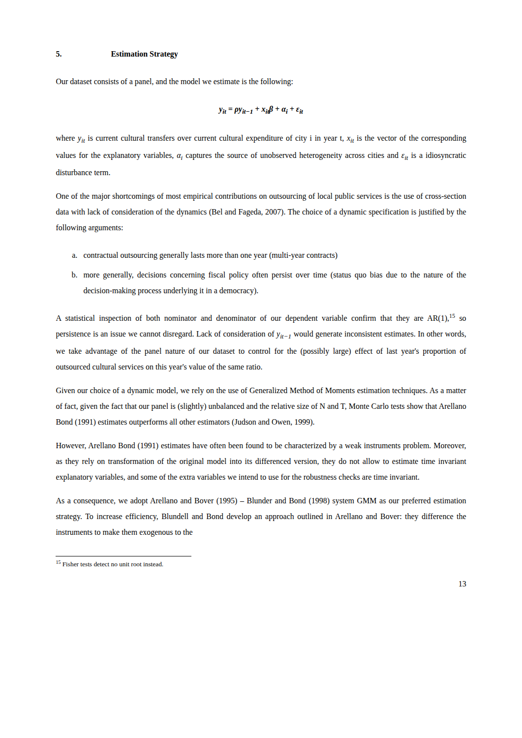5. Estimation Strategy
Our dataset consists of a panel, and the model we estimate is the following:
yit = ρyit−1 + xitβ + αi + εit
where yit is current cultural transfers over current cultural expenditure of city i in year t, xit is the vector of the corresponding values for the explanatory variables, αi captures the source of unobserved heterogeneity across cities and εit is a idiosyncratic disturbance term.
One of the major shortcomings of most empirical contributions on outsourcing of local public services is the use of cross-section data with lack of consideration of the dynamics (Bel and Fageda, 2007). The choice of a dynamic specification is justified by the following arguments:
contractual outsourcing generally lasts more than one year (multi-year contracts)
more generally, decisions concerning fiscal policy often persist over time (status quo bias due to the nature of the decision-making process underlying it in a democracy).
A statistical inspection of both nominator and denominator of our dependent variable confirm that they are AR(1),15 so persistence is an issue we cannot disregard. Lack of consideration of yit−1 would generate inconsistent estimates. In other words, we take advantage of the panel nature of our dataset to control for the (possibly large) effect of last year's proportion of outsourced cultural services on this year's value of the same ratio.
Given our choice of a dynamic model, we rely on the use of Generalized Method of Moments estimation techniques. As a matter of fact, given the fact that our panel is (slightly) unbalanced and the relative size of N and T, Monte Carlo tests show that Arellano Bond (1991) estimates outperforms all other estimators (Judson and Owen, 1999).
However, Arellano Bond (1991) estimates have often been found to be characterized by a weak instruments problem. Moreover, as they rely on transformation of the original model into its differenced version, they do not allow to estimate time invariant explanatory variables, and some of the extra variables we intend to use for the robustness checks are time invariant.
As a consequence, we adopt Arellano and Bover (1995) – Blunder and Bond (1998) system GMM as our preferred estimation strategy. To increase efficiency, Blundell and Bond develop an approach outlined in Arellano and Bover: they difference the instruments to make them exogenous to the
15 Fisher tests detect no unit root instead.
13